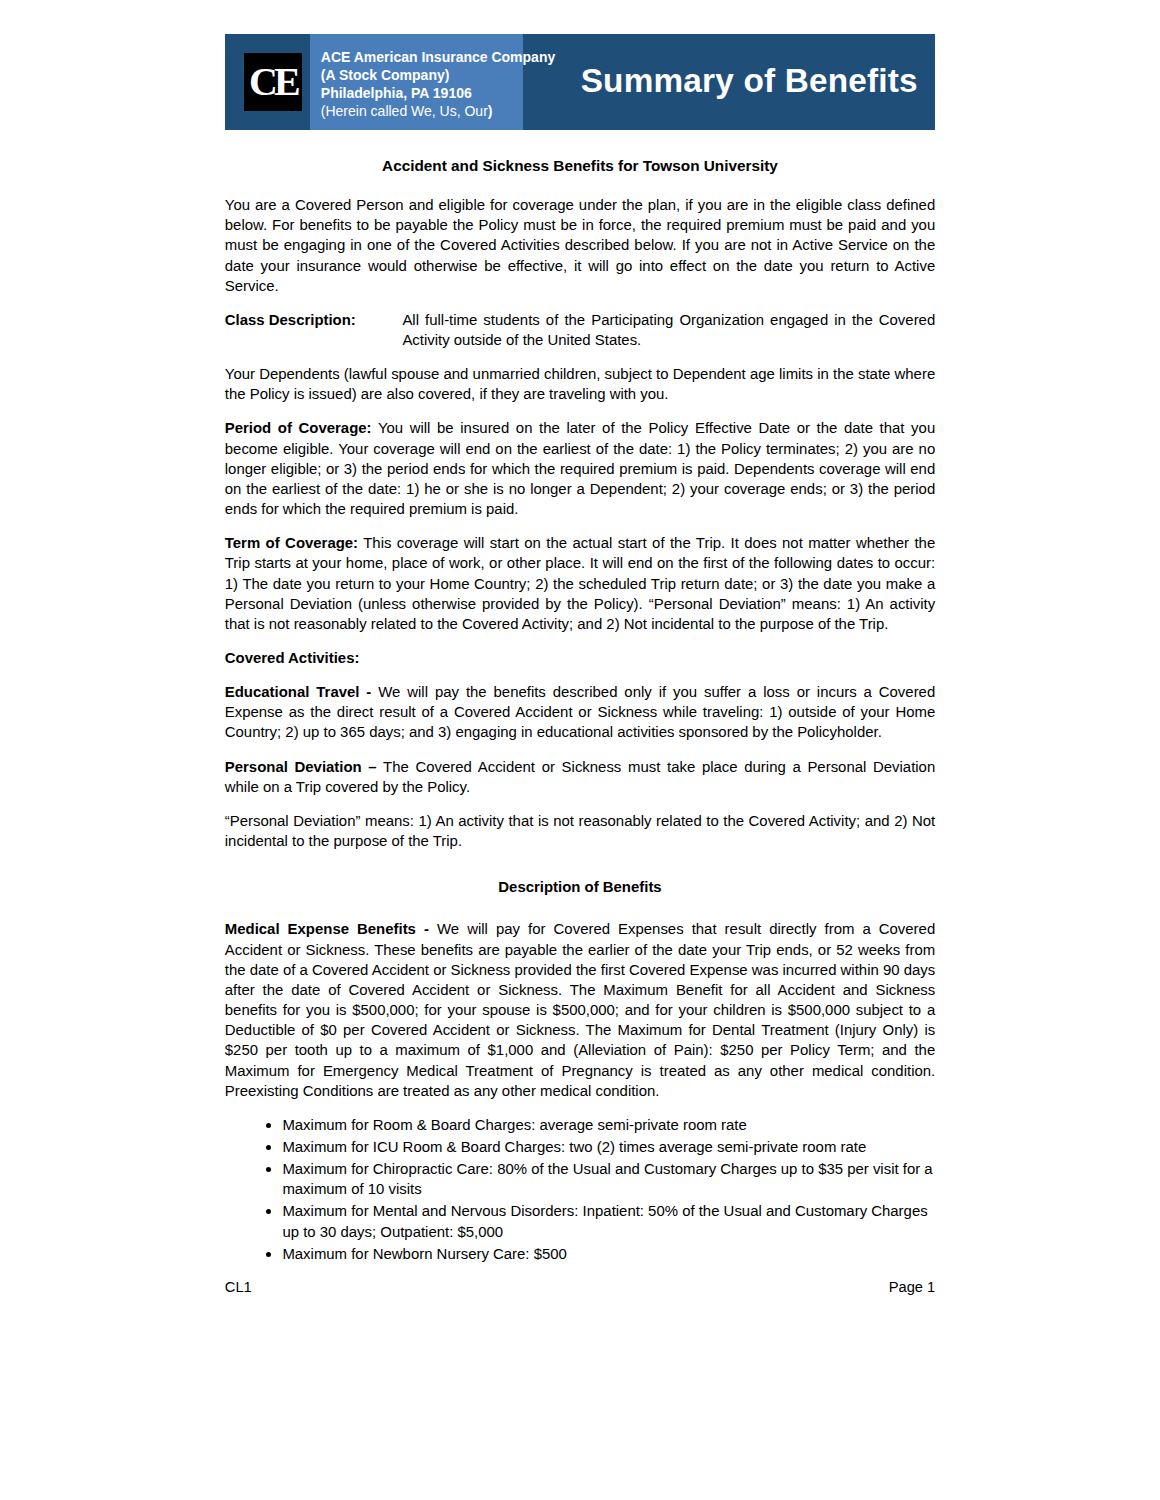CE
ACE American Insurance Company
(A Stock Company)
Philadelphia, PA 19106
(Herein called We, Us, Our)
Summary of Benefits
Accident and Sickness Benefits for Towson University
You are a Covered Person and eligible for coverage under the plan, if you are in the eligible class defined below. For benefits to be payable the Policy must be in force, the required premium must be paid and you must be engaging in one of the Covered Activities described below. If you are not in Active Service on the date your insurance would otherwise be effective, it will go into effect on the date you return to Active Service.
Class Description:
All full-time students of the Participating Organization engaged in the Covered Activity outside of the United States.
Your Dependents (lawful spouse and unmarried children, subject to Dependent age limits in the state where the Policy is issued) are also covered, if they are traveling with you.
Period of Coverage: You will be insured on the later of the Policy Effective Date or the date that you become eligible. Your coverage will end on the earliest of the date: 1) the Policy terminates; 2) you are no longer eligible; or 3) the period ends for which the required premium is paid. Dependents coverage will end on the earliest of the date: 1) he or she is no longer a Dependent; 2) your coverage ends; or 3) the period ends for which the required premium is paid.
Term of Coverage: This coverage will start on the actual start of the Trip. It does not matter whether the Trip starts at your home, place of work, or other place. It will end on the first of the following dates to occur: 1) The date you return to your Home Country; 2) the scheduled Trip return date; or 3) the date you make a Personal Deviation (unless otherwise provided by the Policy). “Personal Deviation” means: 1) An activity that is not reasonably related to the Covered Activity; and 2) Not incidental to the purpose of the Trip.
Covered Activities:
Educational Travel - We will pay the benefits described only if you suffer a loss or incurs a Covered Expense as the direct result of a Covered Accident or Sickness while traveling: 1) outside of your Home Country; 2) up to 365 days; and 3) engaging in educational activities sponsored by the Policyholder.
Personal Deviation – The Covered Accident or Sickness must take place during a Personal Deviation while on a Trip covered by the Policy.
“Personal Deviation” means: 1) An activity that is not reasonably related to the Covered Activity; and 2) Not incidental to the purpose of the Trip.
Description of Benefits
Medical Expense Benefits - We will pay for Covered Expenses that result directly from a Covered Accident or Sickness. These benefits are payable the earlier of the date your Trip ends, or 52 weeks from the date of a Covered Accident or Sickness provided the first Covered Expense was incurred within 90 days after the date of Covered Accident or Sickness. The Maximum Benefit for all Accident and Sickness benefits for you is $500,000; for your spouse is $500,000; and for your children is $500,000 subject to a Deductible of $0 per Covered Accident or Sickness. The Maximum for Dental Treatment (Injury Only) is $250 per tooth up to a maximum of $1,000 and (Alleviation of Pain): $250 per Policy Term; and the Maximum for Emergency Medical Treatment of Pregnancy is treated as any other medical condition. Preexisting Conditions are treated as any other medical condition.
Maximum for Room & Board Charges: average semi-private room rate
Maximum for ICU Room & Board Charges: two (2) times average semi-private room rate
Maximum for Chiropractic Care: 80% of the Usual and Customary Charges up to $35 per visit for a maximum of 10 visits
Maximum for Mental and Nervous Disorders: Inpatient: 50% of the Usual and Customary Charges up to 30 days; Outpatient: $5,000
Maximum for Newborn Nursery Care: $500
CL1
Page 1